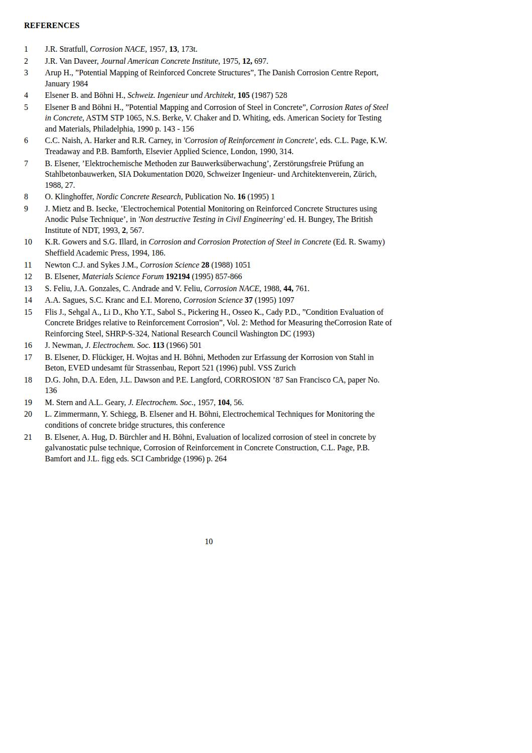REFERENCES
1 J.R. Stratfull, Corrosion NACE, 1957, 13, 173t.
2 J.R. Van Daveer, Journal American Concrete Institute, 1975, 12, 697.
3 Arup H., ”Potential Mapping of Reinforced Concrete Structures”, The Danish Corrosion Centre Report, January 1984
4 Elsener B. and Böhni H., Schweiz. Ingenieur und Architekt, 105 (1987) 528
5 Elsener B and Böhni H., ”Potential Mapping and Corrosion of Steel in Concrete”, Corrosion Rates of Steel in Concrete, ASTM STP 1065, N.S. Berke, V. Chaker and D. Whiting, eds. American Society for Testing and Materials, Philadelphia, 1990 p. 143 - 156
6 C.C. Naish, A. Harker and R.R. Carney, in 'Corrosion of Reinforcement in Concrete', eds. C.L. Page, K.W. Treadaway and P.B. Bamforth, Elsevier Applied Science, London, 1990, 314.
7 B. Elsener, ’Elektrochemische Methoden zur Bauwerksüberwachung’, Zerstörungsfreie Prüfung an Stahlbetonbauwerken, SIA Dokumentation D020, Schweizer Ingenieur- und Architektenverein, Zürich, 1988, 27.
8 O. Klinghoffer, Nordic Concrete Research, Publication No. 16 (1995) 1
9 J. Mietz and B. Isecke, ’Electrochemical Potential Monitoring on Reinforced Concrete Structures using Anodic Pulse Technique’, in 'Non destructive Testing in Civil Engineering' ed. H. Bungey, The British Institute of NDT, 1993, 2, 567.
10 K.R. Gowers and S.G. Illard, in Corrosion and Corrosion Protection of Steel in Concrete (Ed. R. Swamy) Sheffield Academic Press, 1994, 186.
11 Newton C.J. and Sykes J.M., Corrosion Science 28 (1988) 1051
12 B. Elsener, Materials Science Forum 192194 (1995) 857-866
13 S. Feliu, J.A. Gonzales, C. Andrade and V. Feliu, Corrosion NACE, 1988, 44, 761.
14 A.A. Sagues, S.C. Kranc and E.I. Moreno, Corrosion Science 37 (1995) 1097
15 Flis J., Sehgal A., Li D., Kho Y.T., Sabol S., Pickering H., Osseo K., Cady P.D., ”Condition Evaluation of Concrete Bridges relative to Reinforcement Corrosion”, Vol. 2: Method for Measuring theCorrosion Rate of Reinforcing Steel, SHRP-S-324, National Research Council Washington DC (1993)
16 J. Newman, J. Electrochem. Soc. 113 (1966) 501
17 B. Elsener, D. Flückiger, H. Wojtas and H. Böhni, Methoden zur Erfassung der Korrosion von Stahl in Beton, EVED undesamt für Strassenbau, Report 521 (1996) publ. VSS Zurich
18 D.G. John, D.A. Eden, J.L. Dawson and P.E. Langford, CORROSION ’87 San Francisco CA, paper No. 136
19 M. Stern and A.L. Geary, J. Electrochem. Soc., 1957, 104, 56.
20 L. Zimmermann, Y. Schiegg, B. Elsener and H. Böhni, Electrochemical Techniques for Monitoring the conditions of concrete bridge structures, this conference
21 B. Elsener, A. Hug, D. Bürchler and H. Böhni, Evaluation of localized corrosion of steel in concrete by galvanostatic pulse technique, Corrosion of Reinforcement in Concrete Construction, C.L. Page, P.B. Bamfort and J.L. figg eds. SCI Cambridge (1996) p. 264
10